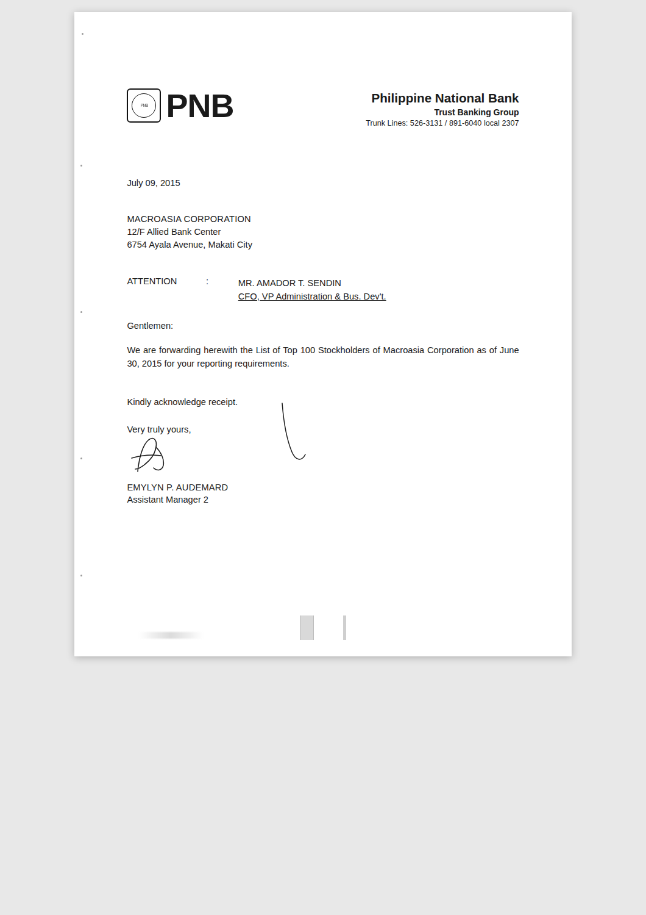PNB
PNB
Philippine National Bank
Trust Banking Group
Trunk Lines: 526-3131 / 891-6040 local 2307
July 09, 2015
MACROASIA CORPORATION
12/F Allied Bank Center
6754 Ayala Avenue, Makati City
ATTENTION
:
MR. AMADOR T. SENDIN
CFO, VP Administration & Bus. Dev't.
Gentlemen:
We are forwarding herewith the List of Top 100 Stockholders of Macroasia Corporation as of June 30, 2015 for your reporting requirements.
Kindly acknowledge receipt.
Very truly yours,
EMYLYN P. AUDEMARD
Assistant Manager 2